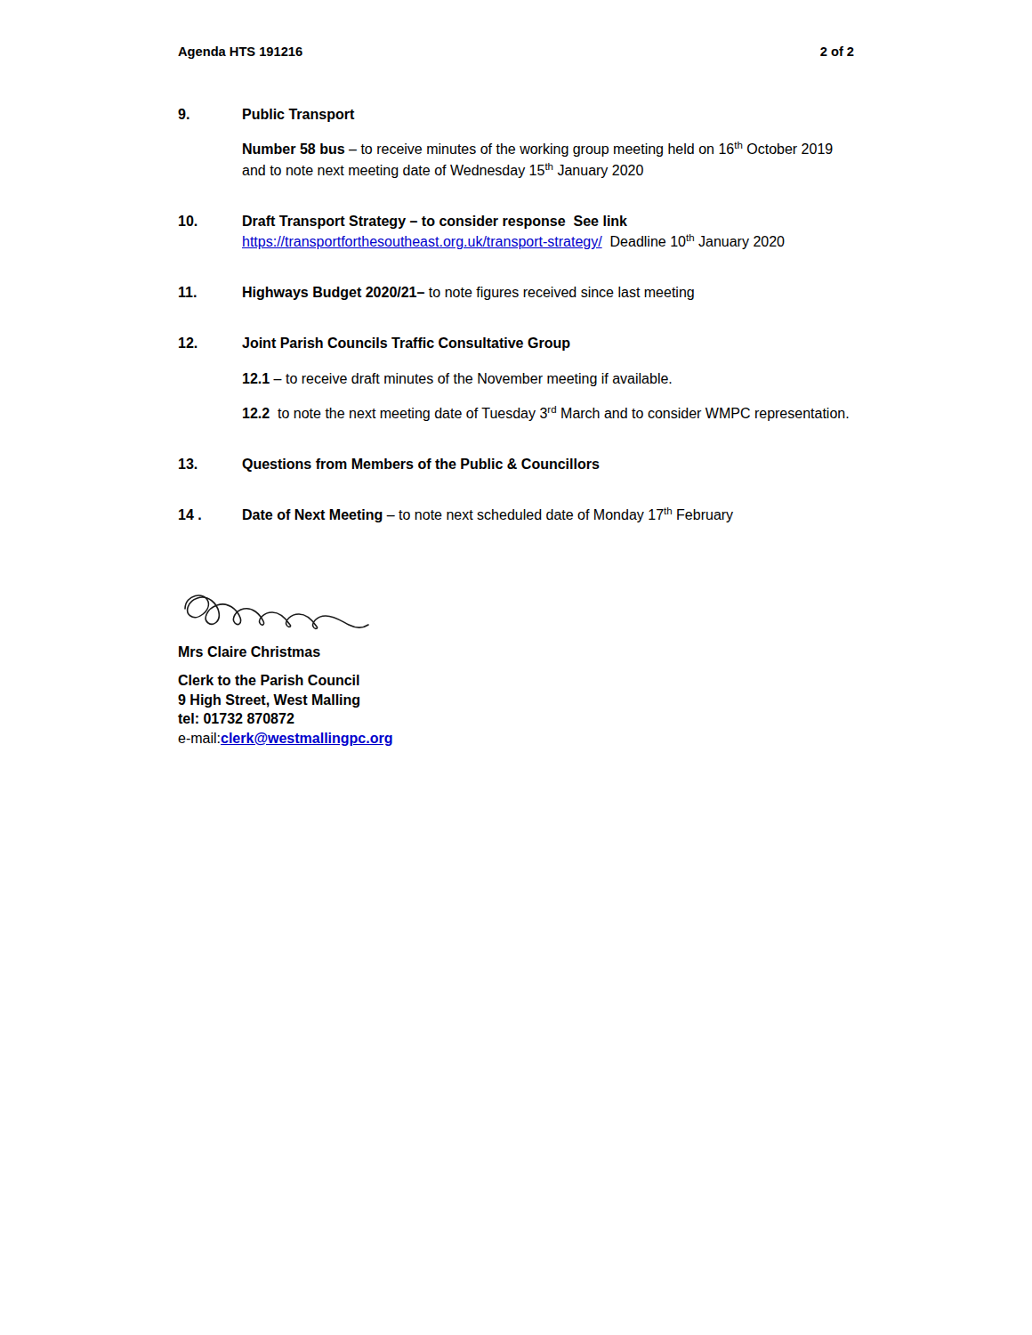Agenda HTS 191216
2 of 2
9.
Public Transport
Number 58 bus – to receive minutes of the working group meeting held on 16th October 2019 and to note next meeting date of Wednesday 15th January 2020
10.
Draft Transport Strategy – to consider response See link
https://transportforthesoutheast.org.uk/transport-strategy/ Deadline 10th January 2020
11.
Highways Budget 2020/21– to note figures received since last meeting
12.
Joint Parish Councils Traffic Consultative Group
12.1 – to receive draft minutes of the November meeting if available.
12.2 to note the next meeting date of Tuesday 3rd March and to consider WMPC representation.
13.
Questions from Members of the Public & Councillors
14 .
Date of Next Meeting – to note next scheduled date of Monday 17th February
Mrs Claire Christmas
Clerk to the Parish Council
9 High Street, West Malling
tel: 01732 870872
e-mail: clerk@westmallingpc.org